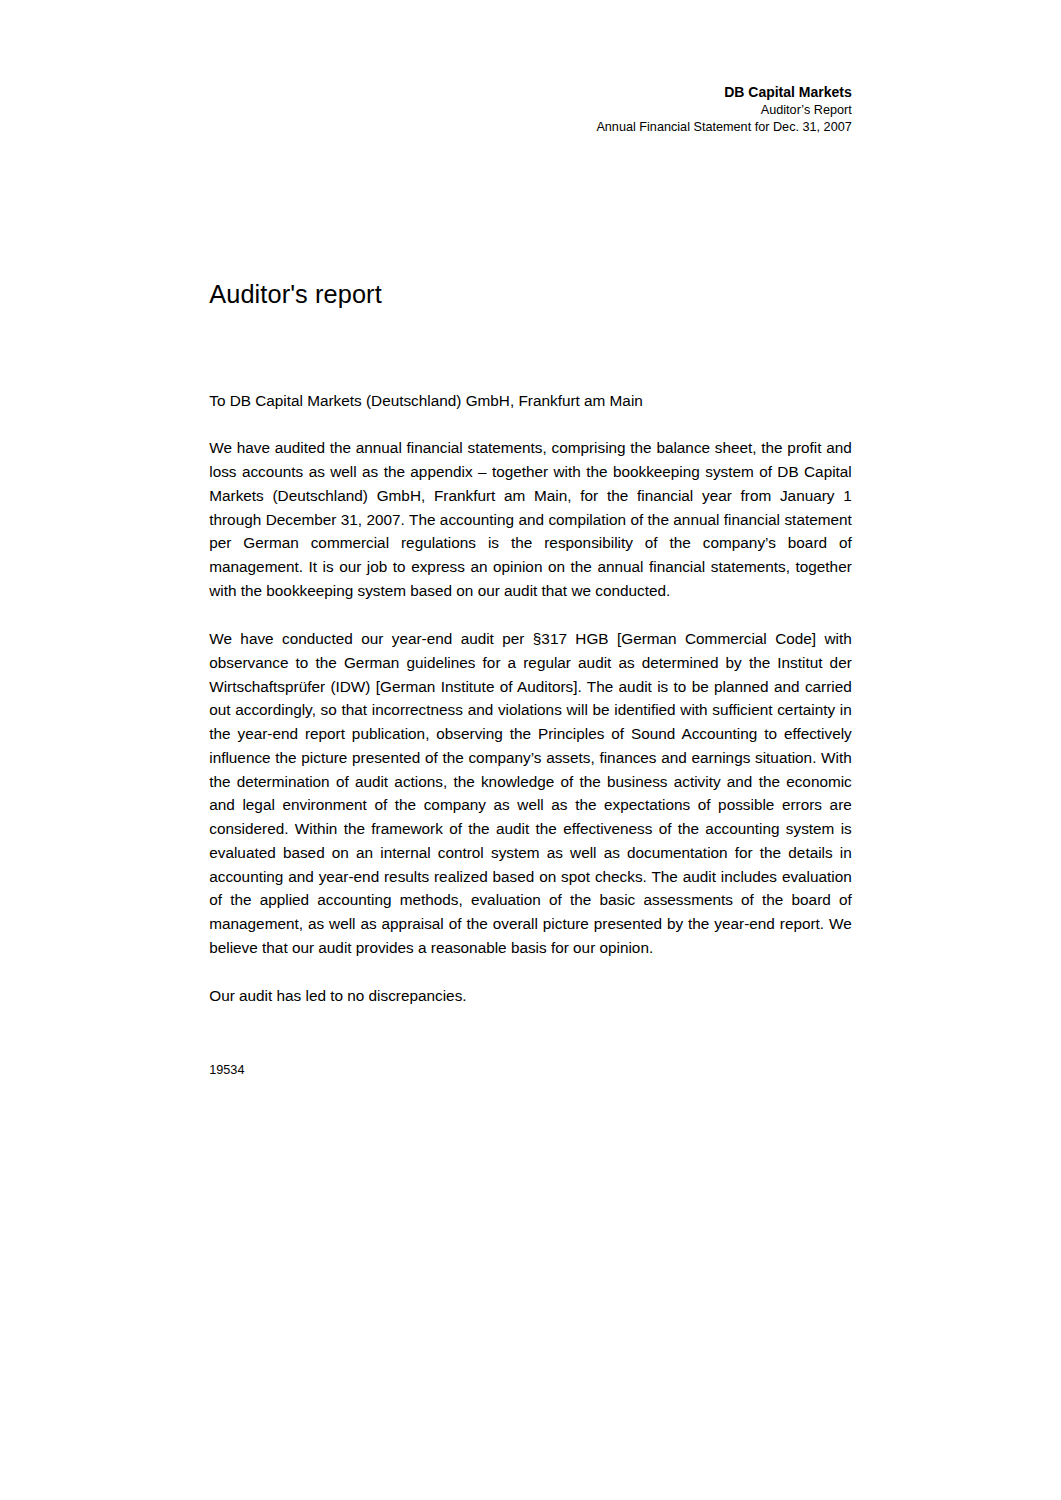DB Capital Markets
Auditor’s Report
Annual Financial Statement for Dec. 31, 2007
Auditor's report
To DB Capital Markets (Deutschland) GmbH, Frankfurt am Main
We have audited the annual financial statements, comprising the balance sheet, the profit and loss accounts as well as the appendix – together with the bookkeeping system of DB Capital Markets (Deutschland) GmbH, Frankfurt am Main, for the financial year from January 1 through December 31, 2007. The accounting and compilation of the annual financial statement per German commercial regulations is the responsibility of the company’s board of management. It is our job to express an opinion on the annual financial statements, together with the bookkeeping system based on our audit that we conducted.
We have conducted our year-end audit per §317 HGB [German Commercial Code] with observance to the German guidelines for a regular audit as determined by the Institut der Wirtschaftsprüfer (IDW) [German Institute of Auditors]. The audit is to be planned and carried out accordingly, so that incorrectness and violations will be identified with sufficient certainty in the year-end report publication, observing the Principles of Sound Accounting to effectively influence the picture presented of the company’s assets, finances and earnings situation. With the determination of audit actions, the knowledge of the business activity and the economic and legal environment of the company as well as the expectations of possible errors are considered. Within the framework of the audit the effectiveness of the accounting system is evaluated based on an internal control system as well as documentation for the details in accounting and year-end results realized based on spot checks. The audit includes evaluation of the applied accounting methods, evaluation of the basic assessments of the board of management, as well as appraisal of the overall picture presented by the year-end report. We believe that our audit provides a reasonable basis for our opinion.
Our audit has led to no discrepancies.
19534